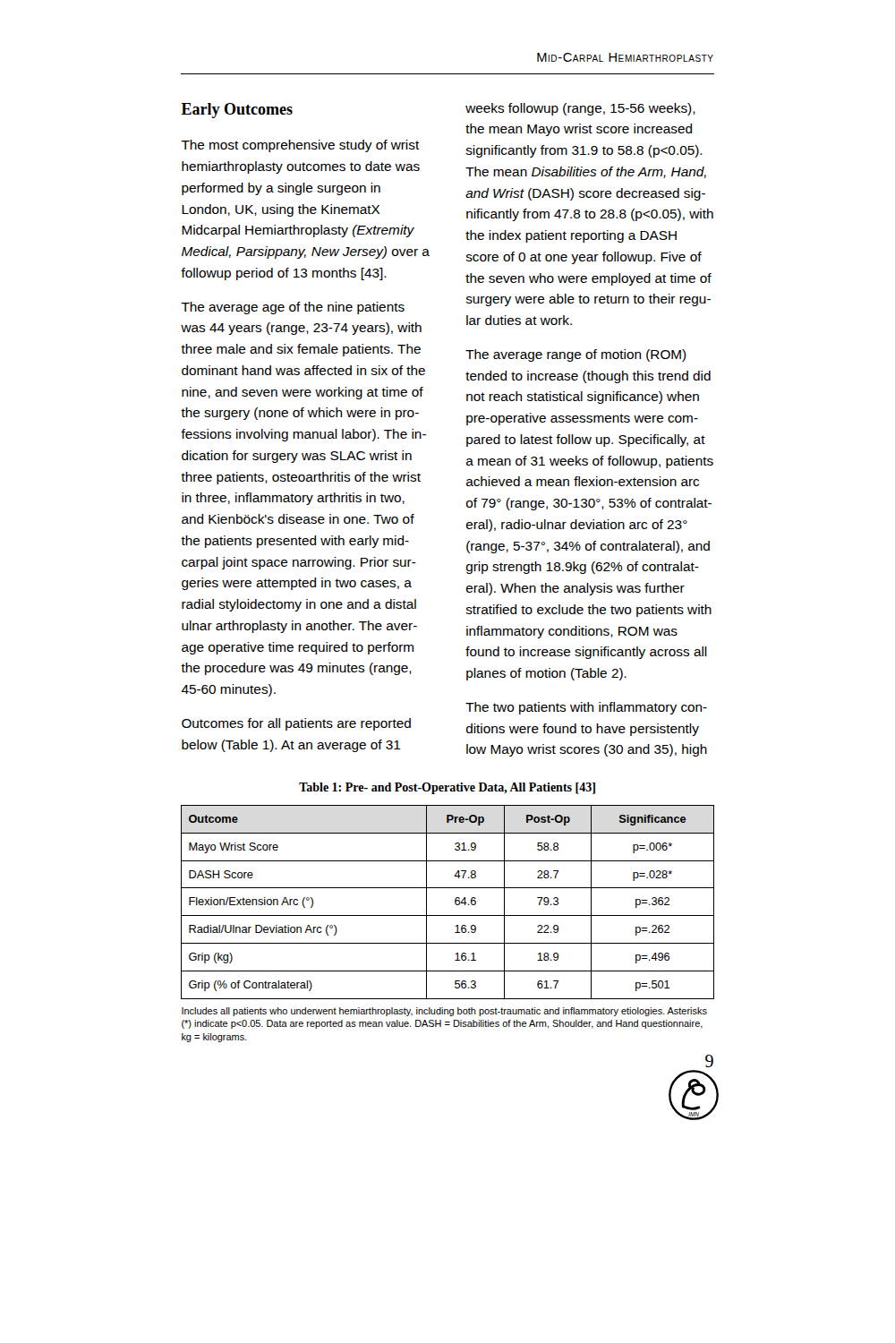Mid-Carpal Hemiarthroplasty
Early Outcomes
The most comprehensive study of wrist hemiarthroplasty outcomes to date was performed by a single surgeon in London, UK, using the KinematX Midcarpal Hemiarthroplasty (Extremity Medical, Parsippany, New Jersey) over a followup period of 13 months [43].
The average age of the nine patients was 44 years (range, 23-74 years), with three male and six female patients. The dominant hand was affected in six of the nine, and seven were working at time of the surgery (none of which were in professions involving manual labor). The indication for surgery was SLAC wrist in three patients, osteoarthritis of the wrist in three, inflammatory arthritis in two, and Kienböck's disease in one. Two of the patients presented with early midcarpal joint space narrowing. Prior surgeries were attempted in two cases, a radial styloidectomy in one and a distal ulnar arthroplasty in another. The average operative time required to perform the procedure was 49 minutes (range, 45-60 minutes).
Outcomes for all patients are reported below (Table 1). At an average of 31 weeks followup (range, 15-56 weeks), the mean Mayo wrist score increased significantly from 31.9 to 58.8 (p<0.05). The mean Disabilities of the Arm, Hand, and Wrist (DASH) score decreased significantly from 47.8 to 28.8 (p<0.05), with the index patient reporting a DASH score of 0 at one year followup. Five of the seven who were employed at time of surgery were able to return to their regular duties at work.
The average range of motion (ROM) tended to increase (though this trend did not reach statistical significance) when pre-operative assessments were compared to latest follow up. Specifically, at a mean of 31 weeks of followup, patients achieved a mean flexion-extension arc of 79° (range, 30-130°, 53% of contralateral), radio-ulnar deviation arc of 23° (range, 5-37°, 34% of contralateral), and grip strength 18.9kg (62% of contralateral). When the analysis was further stratified to exclude the two patients with inflammatory conditions, ROM was found to increase significantly across all planes of motion (Table 2).
The two patients with inflammatory conditions were found to have persistently low Mayo wrist scores (30 and 35), high
Table 1: Pre- and Post-Operative Data, All Patients [43]
| Outcome | Pre-Op | Post-Op | Significance |
| --- | --- | --- | --- |
| Mayo Wrist Score | 31.9 | 58.8 | p=.006* |
| DASH Score | 47.8 | 28.7 | p=.028* |
| Flexion/Extension Arc (°) | 64.6 | 79.3 | p=.362 |
| Radial/Ulnar Deviation Arc (°) | 16.9 | 22.9 | p=.262 |
| Grip (kg) | 16.1 | 18.9 | p=.496 |
| Grip (% of Contralateral) | 56.3 | 61.7 | p=.501 |
Includes all patients who underwent hemiarthroplasty, including both post-traumatic and inflammatory etiologies. Asterisks (*) indicate p<0.05. Data are reported as mean value. DASH = Disabilities of the Arm, Shoulder, and Hand questionnaire, kg = kilograms.
9
IMN